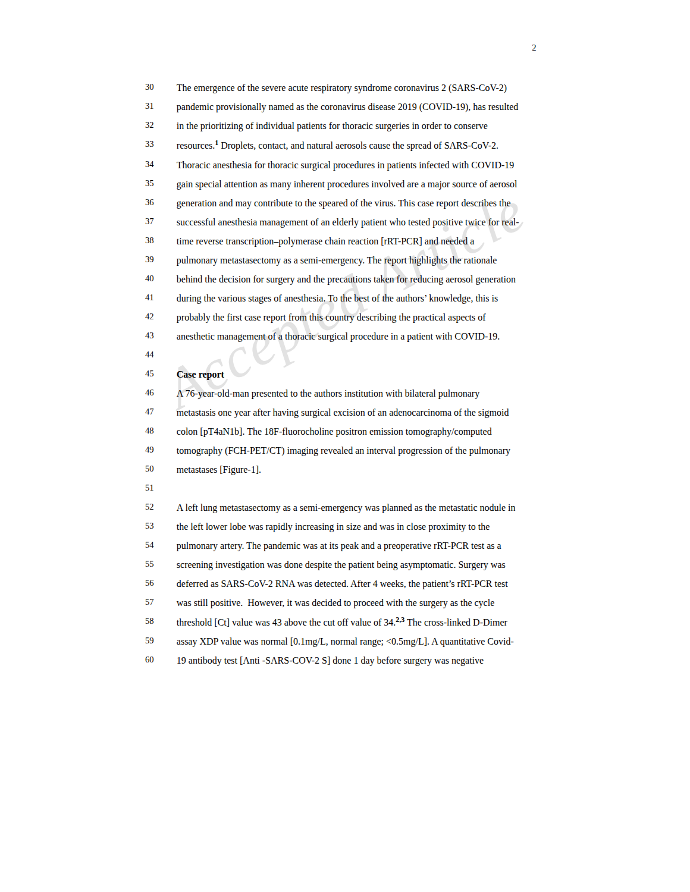2
Accepted Article
| 30 | The emergence of the severe acute respiratory syndrome coronavirus 2 (SARS-CoV-2) |
| 31 | pandemic provisionally named as the coronavirus disease 2019 (COVID-19), has resulted |
| 32 | in the prioritizing of individual patients for thoracic surgeries in order to conserve |
| 33 | resources. 1 Droplets, contact, and natural aerosols cause the spread of SARS-CoV-2. |
| 34 | Thoracic anesthesia for thoracic surgical procedures in patients infected with COVID-19 |
| 35 | gain special attention as many inherent procedures involved are a major source of aerosol |
| 36 | generation and may contribute to the speared of the virus. This case report describes the |
| 37 | successful anesthesia management of an elderly patient who tested positive twice for real- |
| 38 | time reverse transcription–polymerase chain reaction [rRT-PCR] and needed a |
| 39 | pulmonary metastasectomy as a semi-emergency. The report highlights the rationale |
| 40 | behind the decision for surgery and the precautions taken for reducing aerosol generation |
| 41 | during the various stages of anesthesia. To the best of the authors’ knowledge, this is |
| 42 | probably the first case report from this country describing the practical aspects of |
| 43 | anesthetic management of a thoracic surgical procedure in a patient with COVID-19. |
| 44 | |
| 45 | Case report |
| 46 | A 76-year-old-man presented to the authors institution with bilateral pulmonary |
| 47 | metastasis one year after having surgical excision of an adenocarcinoma of the sigmoid |
| 48 | colon [pT4aN1b]. The 18F-fluorocholine positron emission tomography/computed |
| 49 | tomography (FCH-PET/CT) imaging revealed an interval progression of the pulmonary |
| 50 | metastases [Figure-1]. |
| 51 | |
| 52 | A left lung metastasectomy as a semi-emergency was planned as the metastatic nodule in |
| 53 | the left lower lobe was rapidly increasing in size and was in close proximity to the |
| 54 | pulmonary artery. The pandemic was at its peak and a preoperative rRT-PCR test as a |
| 55 | screening investigation was done despite the patient being asymptomatic. Surgery was |
| 56 | deferred as SARS-CoV-2 RNA was detected. After 4 weeks, the patient’s rRT-PCR test |
| 57 | was still positive. However, it was decided to proceed with the surgery as the cycle |
| 58 | threshold [Ct] value was 43 above the cut off value of 34. 2,3 The cross-linked D-Dimer |
| 59 | assay XDP value was normal [0.1mg/L, normal range; <0.5mg/L]. A quantitative Covid- |
| 60 | 19 antibody test [Anti -SARS-COV-2 S] done 1 day before surgery was negative |